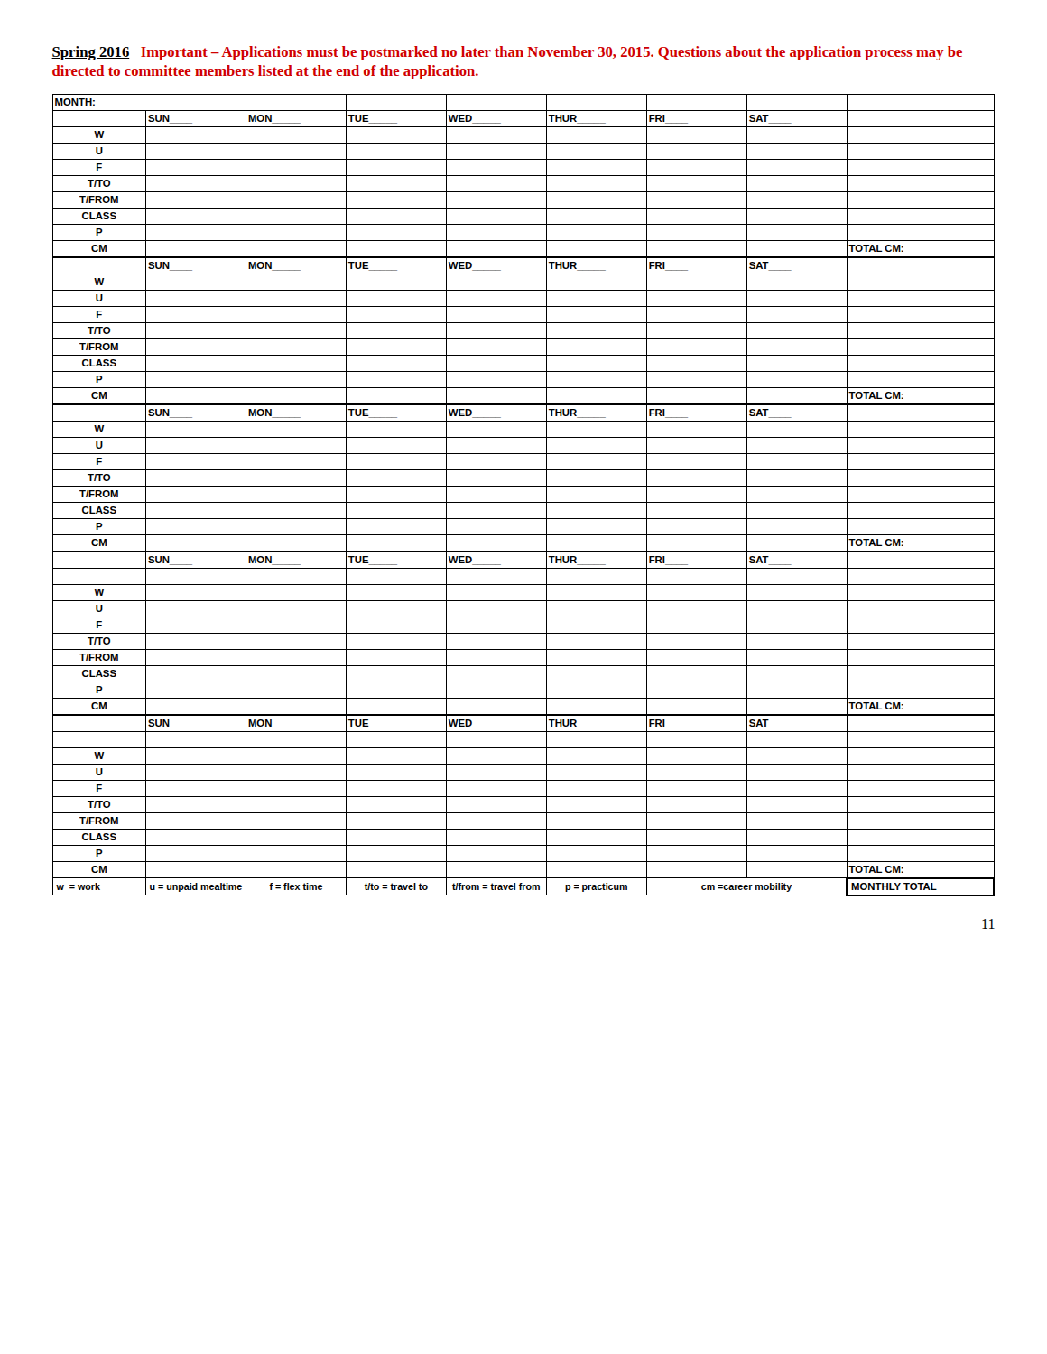Spring 2016 Important – Applications must be postmarked no later than November 30, 2015. Questions about the application process may be directed to committee members listed at the end of the application.
| MONTH: | | | | | | | |
| | SUN____ | MON_____ | TUE_____ | WED_____ | THUR_____ | FRI____ | SAT____ | |
| W | | | | | | | | |
| U | | | | | | | | |
| F | | | | | | | | |
| T/TO | | | | | | | | |
| T/FROM | | | | | | | | |
| CLASS | | | | | | | | |
| P | | | | | | | | |
| CM | | | | | | | | TOTAL CM: |
| | SUN____ | MON_____ | TUE_____ | WED_____ | THUR_____ | FRI____ | SAT____ | |
| W | | | | | | | | |
| U | | | | | | | | |
| F | | | | | | | | |
| T/TO | | | | | | | | |
| T/FROM | | | | | | | | |
| CLASS | | | | | | | | |
| P | | | | | | | | |
| CM | | | | | | | | TOTAL CM: |
| | SUN____ | MON_____ | TUE_____ | WED_____ | THUR_____ | FRI____ | SAT____ | |
| W | | | | | | | | |
| U | | | | | | | | |
| F | | | | | | | | |
| T/TO | | | | | | | | |
| T/FROM | | | | | | | | |
| CLASS | | | | | | | | |
| P | | | | | | | | |
| CM | | | | | | | | TOTAL CM: |
| | SUN____ | MON_____ | TUE_____ | WED_____ | THUR_____ | FRI____ | SAT____ | |
| W | | | | | | | | |
| U | | | | | | | | |
| F | | | | | | | | |
| T/TO | | | | | | | | |
| T/FROM | | | | | | | | |
| CLASS | | | | | | | | |
| P | | | | | | | | |
| CM | | | | | | | | TOTAL CM: |
| | SUN____ | MON_____ | TUE_____ | WED_____ | THUR_____ | FRI____ | SAT____ | |
| W | | | | | | | | |
| U | | | | | | | | |
| F | | | | | | | | |
| T/TO | | | | | | | | |
| T/FROM | | | | | | | | |
| CLASS | | | | | | | | |
| P | | | | | | | | |
| CM | | | | | | | | TOTAL CM: |
| w = work | u = unpaid mealtime | f = flex time | t/to = travel to | t/from = travel from | p = practicum | cm =career mobility | MONTHLY TOTAL |
11